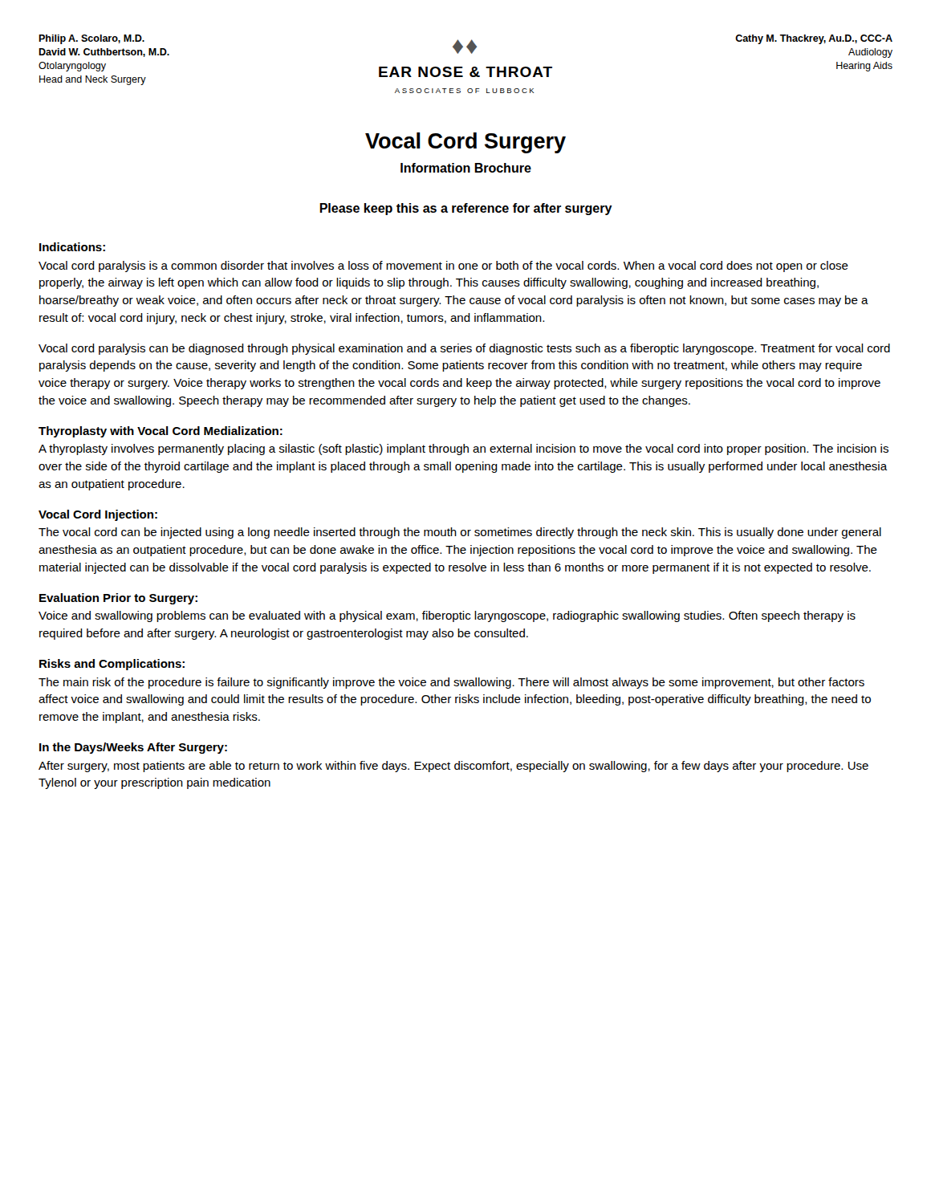Philip A. Scolaro, M.D.
David W. Cuthbertson, M.D.
Otolaryngology
Head and Neck Surgery
♦♦
EAR NOSE & THROAT
ASSOCIATES OF LUBBOCK
Cathy M. Thackrey, Au.D., CCC-A
Audiology
Hearing Aids
Vocal Cord Surgery
Information Brochure
Please keep this as a reference for after surgery
Indications:
Vocal cord paralysis is a common disorder that involves a loss of movement in one or both of the vocal cords. When a vocal cord does not open or close properly, the airway is left open which can allow food or liquids to slip through. This causes difficulty swallowing, coughing and increased breathing, hoarse/breathy or weak voice, and often occurs after neck or throat surgery. The cause of vocal cord paralysis is often not known, but some cases may be a result of: vocal cord injury, neck or chest injury, stroke, viral infection, tumors, and inflammation.
Vocal cord paralysis can be diagnosed through physical examination and a series of diagnostic tests such as a fiberoptic laryngoscope. Treatment for vocal cord paralysis depends on the cause, severity and length of the condition. Some patients recover from this condition with no treatment, while others may require voice therapy or surgery. Voice therapy works to strengthen the vocal cords and keep the airway protected, while surgery repositions the vocal cord to improve the voice and swallowing. Speech therapy may be recommended after surgery to help the patient get used to the changes.
Thyroplasty with Vocal Cord Medialization:
A thyroplasty involves permanently placing a silastic (soft plastic) implant through an external incision to move the vocal cord into proper position. The incision is over the side of the thyroid cartilage and the implant is placed through a small opening made into the cartilage. This is usually performed under local anesthesia as an outpatient procedure.
Vocal Cord Injection:
The vocal cord can be injected using a long needle inserted through the mouth or sometimes directly through the neck skin. This is usually done under general anesthesia as an outpatient procedure, but can be done awake in the office. The injection repositions the vocal cord to improve the voice and swallowing. The material injected can be dissolvable if the vocal cord paralysis is expected to resolve in less than 6 months or more permanent if it is not expected to resolve.
Evaluation Prior to Surgery:
Voice and swallowing problems can be evaluated with a physical exam, fiberoptic laryngoscope, radiographic swallowing studies. Often speech therapy is required before and after surgery. A neurologist or gastroenterologist may also be consulted.
Risks and Complications:
The main risk of the procedure is failure to significantly improve the voice and swallowing. There will almost always be some improvement, but other factors affect voice and swallowing and could limit the results of the procedure. Other risks include infection, bleeding, post-operative difficulty breathing, the need to remove the implant, and anesthesia risks.
In the Days/Weeks After Surgery:
After surgery, most patients are able to return to work within five days. Expect discomfort, especially on swallowing, for a few days after your procedure. Use Tylenol or your prescription pain medication